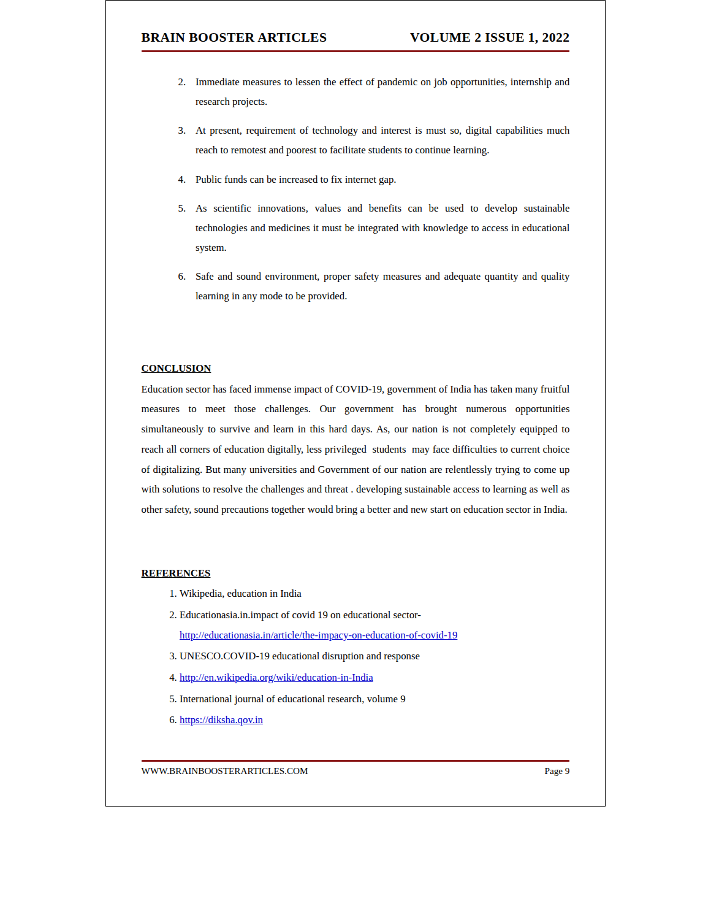BRAIN BOOSTER ARTICLES VOLUME 2 ISSUE 1, 2022
Immediate measures to lessen the effect of pandemic on job opportunities, internship and research projects.
At present, requirement of technology and interest is must so, digital capabilities much reach to remotest and poorest to facilitate students to continue learning.
Public funds can be increased to fix internet gap.
As scientific innovations, values and benefits can be used to develop sustainable technologies and medicines it must be integrated with knowledge to access in educational system.
Safe and sound environment, proper safety measures and adequate quantity and quality learning in any mode to be provided.
CONCLUSION
Education sector has faced immense impact of COVID-19, government of India has taken many fruitful measures to meet those challenges. Our government has brought numerous opportunities simultaneously to survive and learn in this hard days. As, our nation is not completely equipped to reach all corners of education digitally, less privileged students may face difficulties to current choice of digitalizing. But many universities and Government of our nation are relentlessly trying to come up with solutions to resolve the challenges and threat . developing sustainable access to learning as well as other safety, sound precautions together would bring a better and new start on education sector in India.
REFERENCES
Wikipedia, education in India
Educationasia.in.impact of covid 19 on educational sector-
http://educationasia.in/article/the-impacy-on-education-of-covid-19
UNESCO.COVID-19 educational disruption and response
http://en.wikipedia.org/wiki/education-in-India
International journal of educational research, volume 9
https://diksha.qov.in
WWW.BRAINBOOSTERARTICLES.COM Page 9